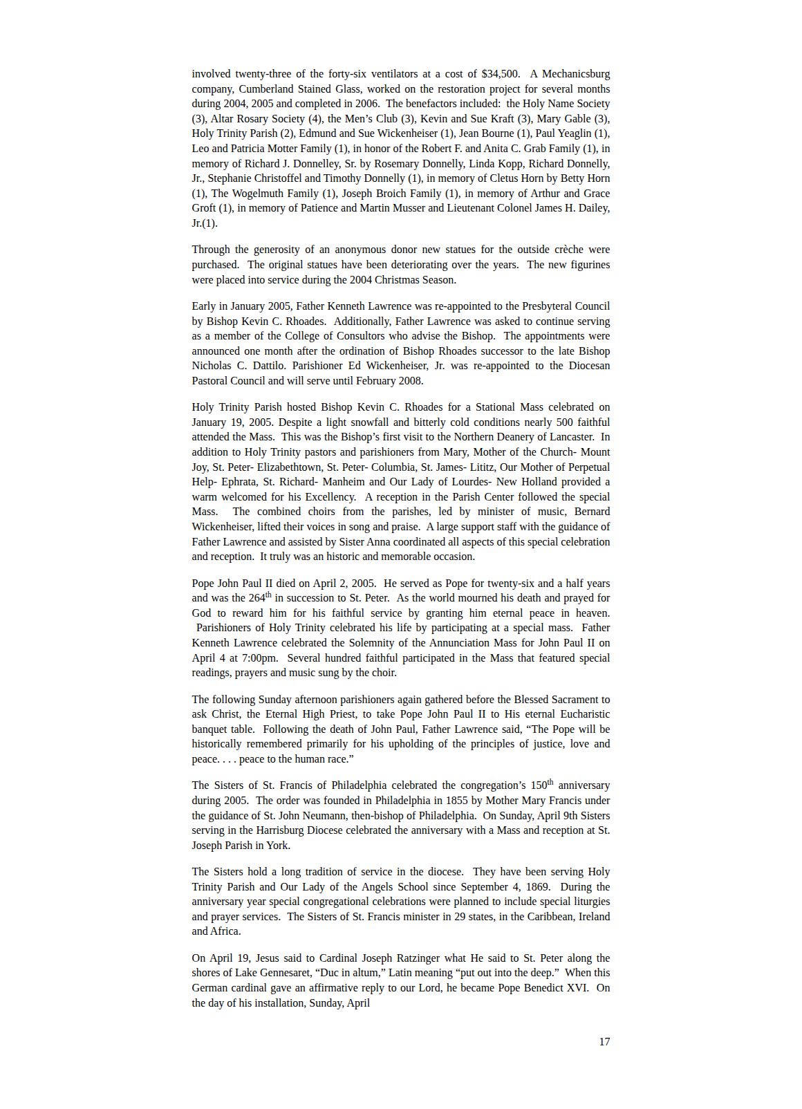involved twenty-three of the forty-six ventilators at a cost of $34,500. A Mechanicsburg company, Cumberland Stained Glass, worked on the restoration project for several months during 2004, 2005 and completed in 2006. The benefactors included: the Holy Name Society (3), Altar Rosary Society (4), the Men’s Club (3), Kevin and Sue Kraft (3), Mary Gable (3), Holy Trinity Parish (2), Edmund and Sue Wickenheiser (1), Jean Bourne (1), Paul Yeaglin (1), Leo and Patricia Motter Family (1), in honor of the Robert F. and Anita C. Grab Family (1), in memory of Richard J. Donnelley, Sr. by Rosemary Donnelly, Linda Kopp, Richard Donnelly, Jr., Stephanie Christoffel and Timothy Donnelly (1), in memory of Cletus Horn by Betty Horn (1), The Wogelmuth Family (1), Joseph Broich Family (1), in memory of Arthur and Grace Groft (1), in memory of Patience and Martin Musser and Lieutenant Colonel James H. Dailey, Jr.(1).
Through the generosity of an anonymous donor new statues for the outside crèche were purchased. The original statues have been deteriorating over the years. The new figurines were placed into service during the 2004 Christmas Season.
Early in January 2005, Father Kenneth Lawrence was re-appointed to the Presbyteral Council by Bishop Kevin C. Rhoades. Additionally, Father Lawrence was asked to continue serving as a member of the College of Consultors who advise the Bishop. The appointments were announced one month after the ordination of Bishop Rhoades successor to the late Bishop Nicholas C. Dattilo. Parishioner Ed Wickenheiser, Jr. was re-appointed to the Diocesan Pastoral Council and will serve until February 2008.
Holy Trinity Parish hosted Bishop Kevin C. Rhoades for a Stational Mass celebrated on January 19, 2005. Despite a light snowfall and bitterly cold conditions nearly 500 faithful attended the Mass. This was the Bishop’s first visit to the Northern Deanery of Lancaster. In addition to Holy Trinity pastors and parishioners from Mary, Mother of the Church- Mount Joy, St. Peter- Elizabethtown, St. Peter- Columbia, St. James- Lititz, Our Mother of Perpetual Help- Ephrata, St. Richard- Manheim and Our Lady of Lourdes- New Holland provided a warm welcomed for his Excellency. A reception in the Parish Center followed the special Mass. The combined choirs from the parishes, led by minister of music, Bernard Wickenheiser, lifted their voices in song and praise. A large support staff with the guidance of Father Lawrence and assisted by Sister Anna coordinated all aspects of this special celebration and reception. It truly was an historic and memorable occasion.
Pope John Paul II died on April 2, 2005. He served as Pope for twenty-six and a half years and was the 264th in succession to St. Peter. As the world mourned his death and prayed for God to reward him for his faithful service by granting him eternal peace in heaven. Parishioners of Holy Trinity celebrated his life by participating at a special mass. Father Kenneth Lawrence celebrated the Solemnity of the Annunciation Mass for John Paul II on April 4 at 7:00pm. Several hundred faithful participated in the Mass that featured special readings, prayers and music sung by the choir.
The following Sunday afternoon parishioners again gathered before the Blessed Sacrament to ask Christ, the Eternal High Priest, to take Pope John Paul II to His eternal Eucharistic banquet table. Following the death of John Paul, Father Lawrence said, “The Pope will be historically remembered primarily for his upholding of the principles of justice, love and peace. . . . peace to the human race.”
The Sisters of St. Francis of Philadelphia celebrated the congregation’s 150th anniversary during 2005. The order was founded in Philadelphia in 1855 by Mother Mary Francis under the guidance of St. John Neumann, then-bishop of Philadelphia. On Sunday, April 9th Sisters serving in the Harrisburg Diocese celebrated the anniversary with a Mass and reception at St. Joseph Parish in York.
The Sisters hold a long tradition of service in the diocese. They have been serving Holy Trinity Parish and Our Lady of the Angels School since September 4, 1869. During the anniversary year special congregational celebrations were planned to include special liturgies and prayer services. The Sisters of St. Francis minister in 29 states, in the Caribbean, Ireland and Africa.
On April 19, Jesus said to Cardinal Joseph Ratzinger what He said to St. Peter along the shores of Lake Gennesaret, “Duc in altum,” Latin meaning “put out into the deep.” When this German cardinal gave an affirmative reply to our Lord, he became Pope Benedict XVI. On the day of his installation, Sunday, April
17